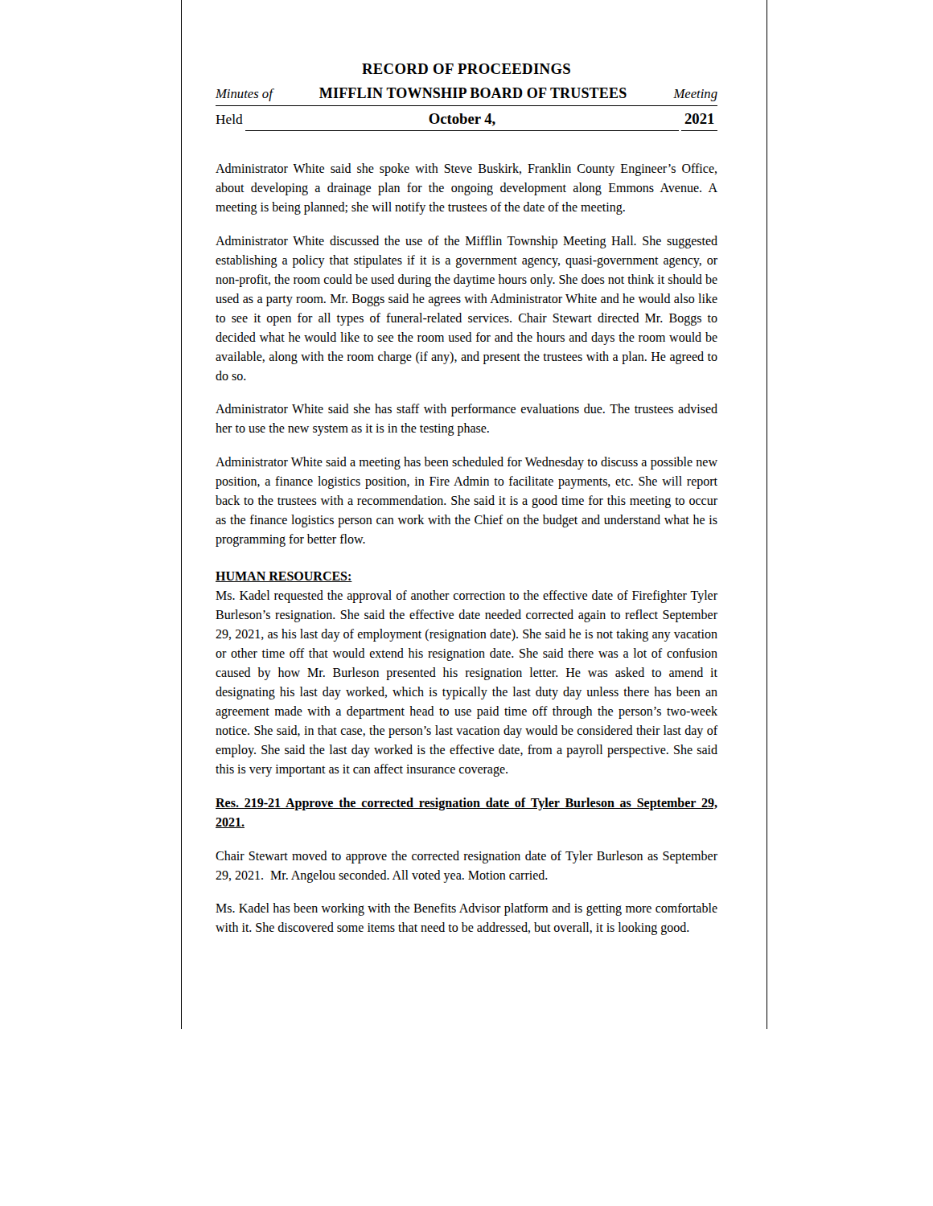RECORD OF PROCEEDINGS
Minutes of MIFFLIN TOWNSHIP BOARD OF TRUSTEES Meeting
Held October 4, 2021
Administrator White said she spoke with Steve Buskirk, Franklin County Engineer’s Office, about developing a drainage plan for the ongoing development along Emmons Avenue. A meeting is being planned; she will notify the trustees of the date of the meeting.
Administrator White discussed the use of the Mifflin Township Meeting Hall. She suggested establishing a policy that stipulates if it is a government agency, quasi-government agency, or non-profit, the room could be used during the daytime hours only. She does not think it should be used as a party room. Mr. Boggs said he agrees with Administrator White and he would also like to see it open for all types of funeral-related services. Chair Stewart directed Mr. Boggs to decided what he would like to see the room used for and the hours and days the room would be available, along with the room charge (if any), and present the trustees with a plan. He agreed to do so.
Administrator White said she has staff with performance evaluations due. The trustees advised her to use the new system as it is in the testing phase.
Administrator White said a meeting has been scheduled for Wednesday to discuss a possible new position, a finance logistics position, in Fire Admin to facilitate payments, etc. She will report back to the trustees with a recommendation. She said it is a good time for this meeting to occur as the finance logistics person can work with the Chief on the budget and understand what he is programming for better flow.
HUMAN RESOURCES:
Ms. Kadel requested the approval of another correction to the effective date of Firefighter Tyler Burleson’s resignation. She said the effective date needed corrected again to reflect September 29, 2021, as his last day of employment (resignation date). She said he is not taking any vacation or other time off that would extend his resignation date. She said there was a lot of confusion caused by how Mr. Burleson presented his resignation letter. He was asked to amend it designating his last day worked, which is typically the last duty day unless there has been an agreement made with a department head to use paid time off through the person’s two-week notice. She said, in that case, the person’s last vacation day would be considered their last day of employ. She said the last day worked is the effective date, from a payroll perspective. She said this is very important as it can affect insurance coverage.
Res. 219-21 Approve the corrected resignation date of Tyler Burleson as September 29, 2021.
Chair Stewart moved to approve the corrected resignation date of Tyler Burleson as September 29, 2021. Mr. Angelou seconded. All voted yea. Motion carried.
Ms. Kadel has been working with the Benefits Advisor platform and is getting more comfortable with it. She discovered some items that need to be addressed, but overall, it is looking good.